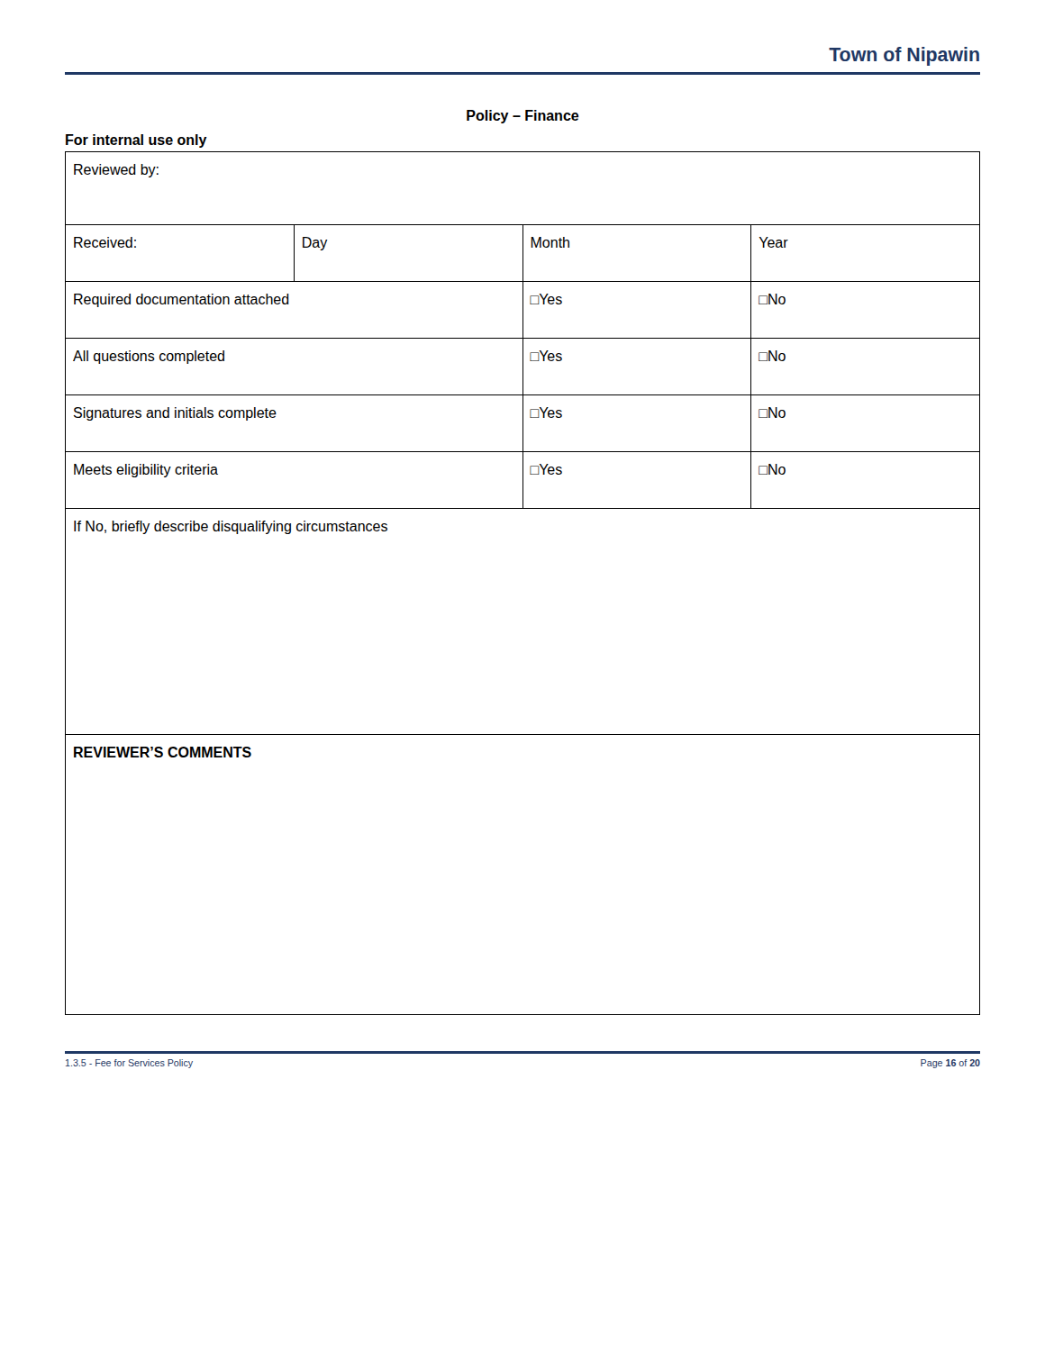Town of Nipawin
Policy – Finance
For internal use only
| Reviewed by: |
| Received: | Day | Month | Year |
| Required documentation attached | □Yes | □No |
| All questions completed | □Yes | □No |
| Signatures and initials complete | □Yes | □No |
| Meets eligibility criteria | □Yes | □No |
| If No, briefly describe disqualifying circumstances |
| REVIEWER’S COMMENTS |
1.3.5 - Fee for Services Policy Page 16 of 20